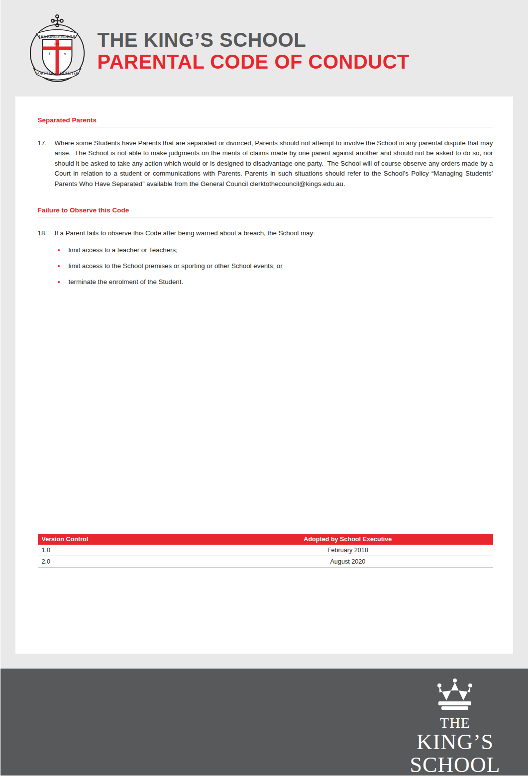The King's School crest THE KING'S SCHOOL 1831 i x FORTITER ET FIDELITER
THE KING’S SCHOOL
PARENTAL CODE OF CONDUCT
Separated Parents
17. Where some Students have Parents that are separated or divorced, Parents should not attempt to involve the School in any parental dispute that may arise. The School is not able to make judgments on the merits of claims made by one parent against another and should not be asked to do so, nor should it be asked to take any action which would or is designed to disadvantage one party. The School will of course observe any orders made by a Court in relation to a student or communications with Parents. Parents in such situations should refer to the School’s Policy “Managing Students’ Parents Who Have Separated” available from the General Council clerktothecouncil@kings.edu.au.
Failure to Observe this Code
18. If a Parent fails to observe this Code after being warned about a breach, the School may:
limit access to a teacher or Teachers;
limit access to the School premises or sporting or other School events; or
terminate the enrolment of the Student.
| Version Control | Adopted by School Executive |
| --- | --- |
| 1.0 | February 2018 |
| 2.0 | August 2020 |
Crown
THE
KING’S
SCHOOL